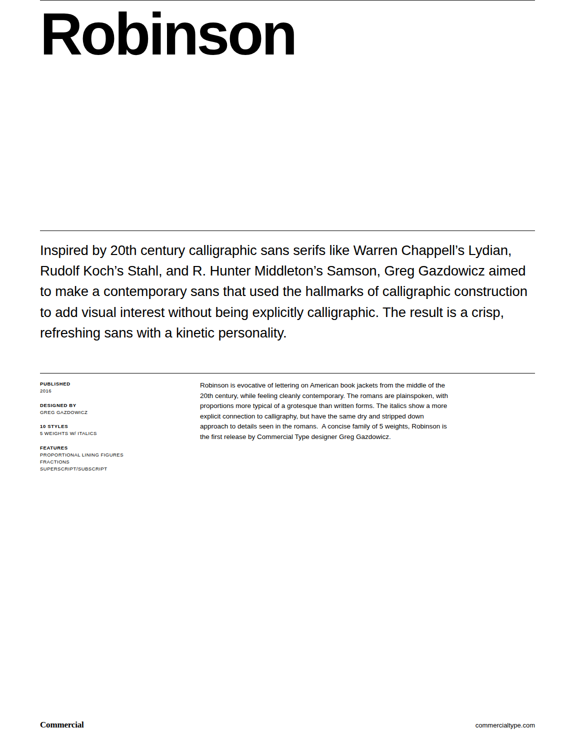Robinson
Inspired by 20th century calligraphic sans serifs like Warren Chappell’s Lydian, Rudolf Koch’s Stahl, and R. Hunter Middleton’s Samson, Greg Gazdowicz aimed to make a contemporary sans that used the hallmarks of calligraphic construction to add visual interest without being explicitly calligraphic. The result is a crisp, refreshing sans with a kinetic personality.
PUBLISHED
2016
DESIGNED BY
GREG GAZDOWICZ
10 STYLES
5 WEIGHTS W/ ITALICS
FEATURES
PROPORTIONAL LINING FIGURES
FRACTIONS
SUPERSCRIPT/SUBSCRIPT
Robinson is evocative of lettering on American book jackets from the middle of the 20th century, while feeling cleanly contemporary. The romans are plainspoken, with proportions more typical of a grotesque than written forms. The italics show a more explicit connection to calligraphy, but have the same dry and stripped down approach to details seen in the romans. A concise family of 5 weights, Robinson is the first release by Commercial Type designer Greg Gazdowicz.
Commercial commercialtype.com